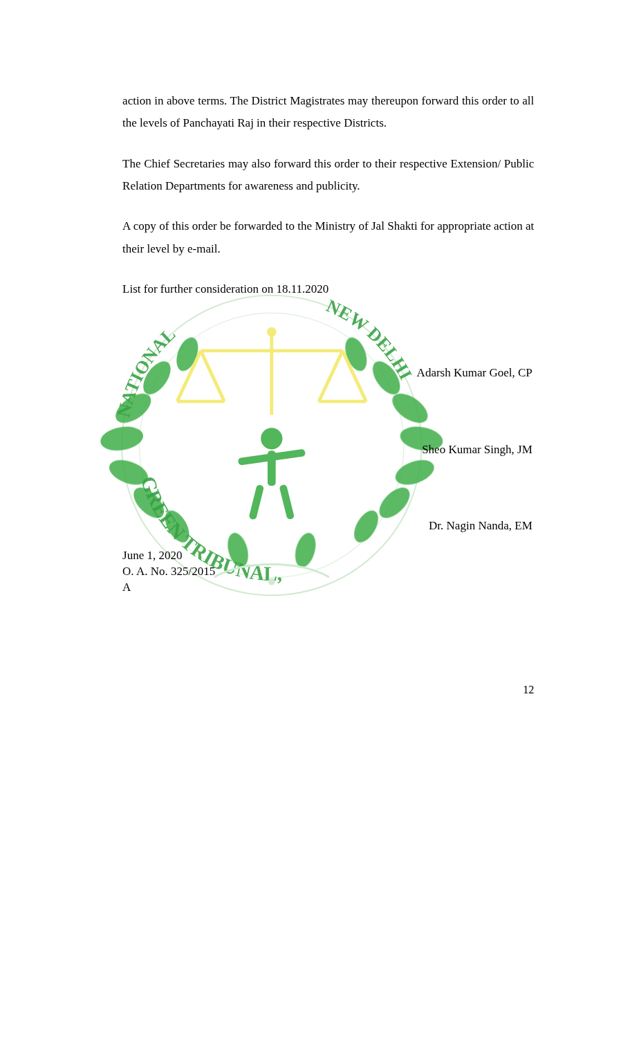NATIONAL NEW DELHI GREEN TRIBUNAL,
action in above terms. The District Magistrates may thereupon forward this order to all the levels of Panchayati Raj in their respective Districts.
The Chief Secretaries may also forward this order to their respective Extension/ Public Relation Departments for awareness and publicity.
A copy of this order be forwarded to the Ministry of Jal Shakti for appropriate action at their level by e-mail.
List for further consideration on 18.11.2020
Adarsh Kumar Goel, CP
Sheo Kumar Singh, JM
Dr. Nagin Nanda, EM
June 1, 2020
O. A. No. 325/2015
A
12